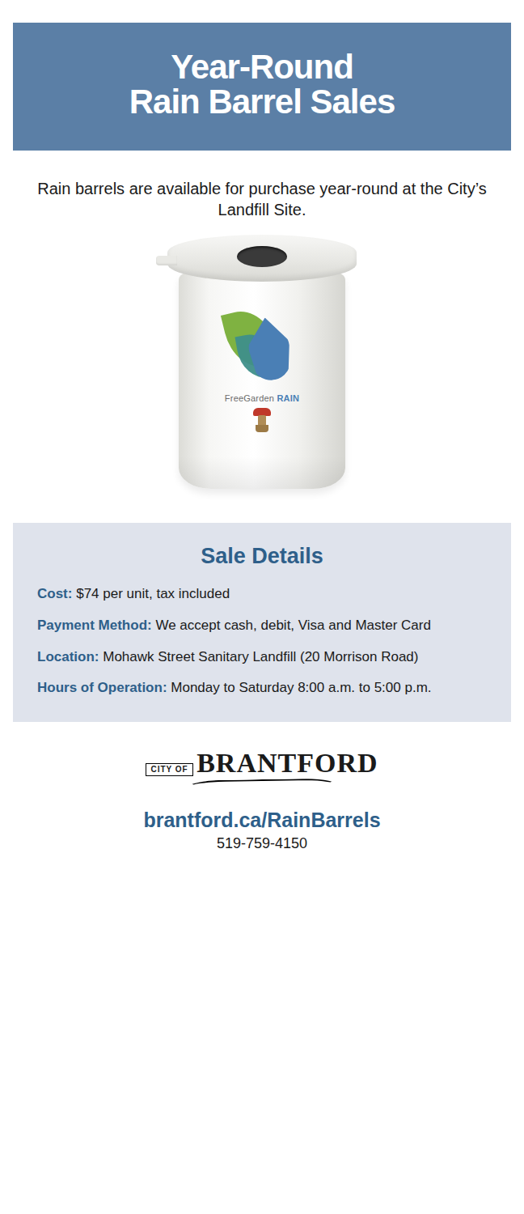Year-Round Rain Barrel Sales
Rain barrels are available for purchase year-round at the City’s Landfill Site.
FreeGarden RAIN
Sale Details
Cost: $74 per unit, tax included
Payment Method: We accept cash, debit, Visa and Master Card
Location: Mohawk Street Sanitary Landfill (20 Morrison Road)
Hours of Operation: Monday to Saturday 8:00 a.m. to 5:00 p.m.
CITY OF
BRANTFORD
brantford.ca/RainBarrels
519-759-4150